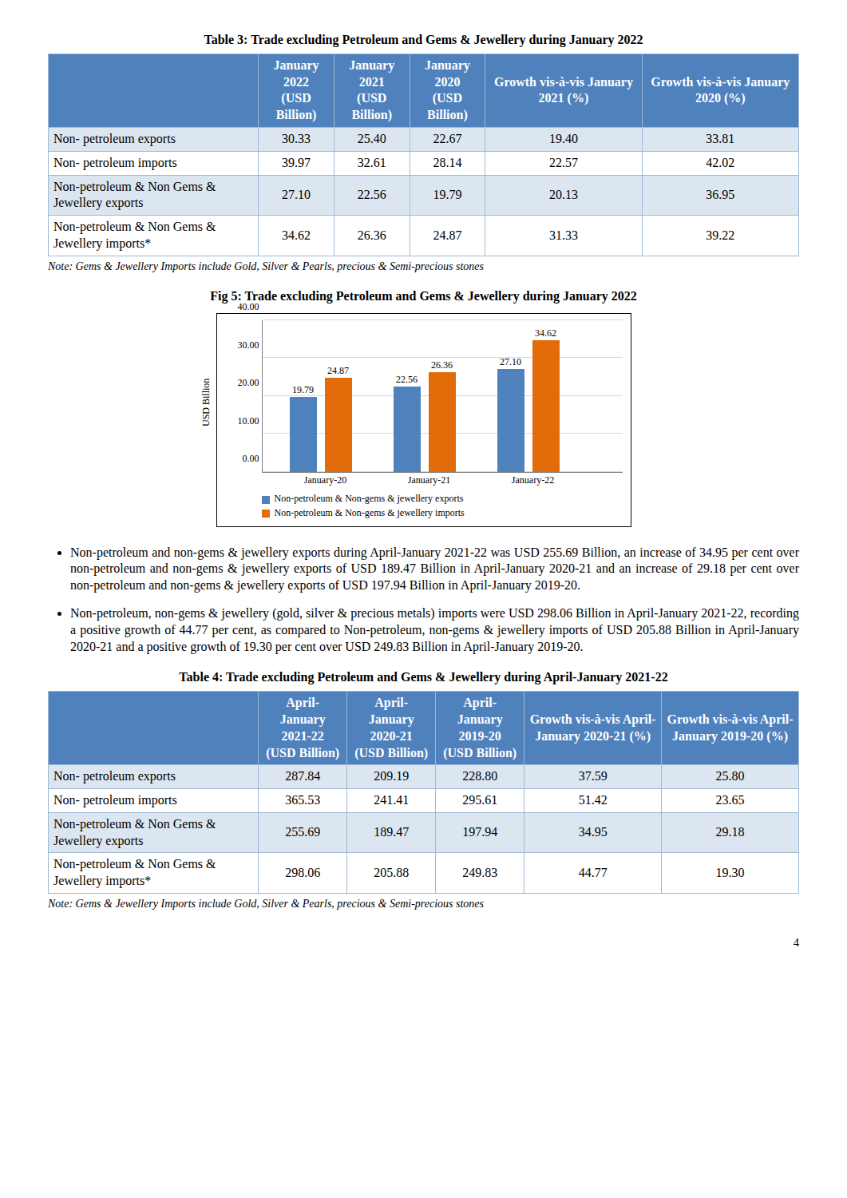Table 3: Trade excluding Petroleum and Gems & Jewellery during January 2022
| | January 2022 (USD Billion) | January 2021 (USD Billion) | January 2020 (USD Billion) | Growth vis-à-vis January 2021 (%) | Growth vis-à-vis January 2020 (%) |
| --- | --- | --- | --- | --- | --- |
| Non- petroleum exports | 30.33 | 25.40 | 22.67 | 19.40 | 33.81 |
| Non- petroleum imports | 39.97 | 32.61 | 28.14 | 22.57 | 42.02 |
| Non-petroleum & Non Gems & Jewellery exports | 27.10 | 22.56 | 19.79 | 20.13 | 36.95 |
| Non-petroleum & Non Gems & Jewellery imports* | 34.62 | 26.36 | 24.87 | 31.33 | 39.22 |
Note: Gems & Jewellery Imports include Gold, Silver & Pearls, precious & Semi-precious stones
Fig 5: Trade excluding Petroleum and Gems & Jewellery during January 2022
USD Billion
0.00 10.00 20.00 30.00 40.00
19.79
24.87
22.56
26.36
27.10
34.62
January-20
January-21
January-22
Non-petroleum & Non-gems & jewellery exports Non-petroleum & Non-gems & jewellery imports
Non-petroleum and non-gems & jewellery exports during April-January 2021-22 was USD 255.69 Billion, an increase of 34.95 per cent over non-petroleum and non-gems & jewellery exports of USD 189.47 Billion in April-January 2020-21 and an increase of 29.18 per cent over non-petroleum and non-gems & jewellery exports of USD 197.94 Billion in April-January 2019-20.
Non-petroleum, non-gems & jewellery (gold, silver & precious metals) imports were USD 298.06 Billion in April-January 2021-22, recording a positive growth of 44.77 per cent, as compared to Non-petroleum, non-gems & jewellery imports of USD 205.88 Billion in April-January 2020-21 and a positive growth of 19.30 per cent over USD 249.83 Billion in April-January 2019-20.
Table 4: Trade excluding Petroleum and Gems & Jewellery during April-January 2021-22
| | April-January 2021-22 (USD Billion) | April-January 2020-21 (USD Billion) | April-January 2019-20 (USD Billion) | Growth vis-à-vis April-January 2020-21 (%) | Growth vis-à-vis April-January 2019-20 (%) |
| --- | --- | --- | --- | --- | --- |
| Non- petroleum exports | 287.84 | 209.19 | 228.80 | 37.59 | 25.80 |
| Non- petroleum imports | 365.53 | 241.41 | 295.61 | 51.42 | 23.65 |
| Non-petroleum & Non Gems & Jewellery exports | 255.69 | 189.47 | 197.94 | 34.95 | 29.18 |
| Non-petroleum & Non Gems & Jewellery imports* | 298.06 | 205.88 | 249.83 | 44.77 | 19.30 |
Note: Gems & Jewellery Imports include Gold, Silver & Pearls, precious & Semi-precious stones
4